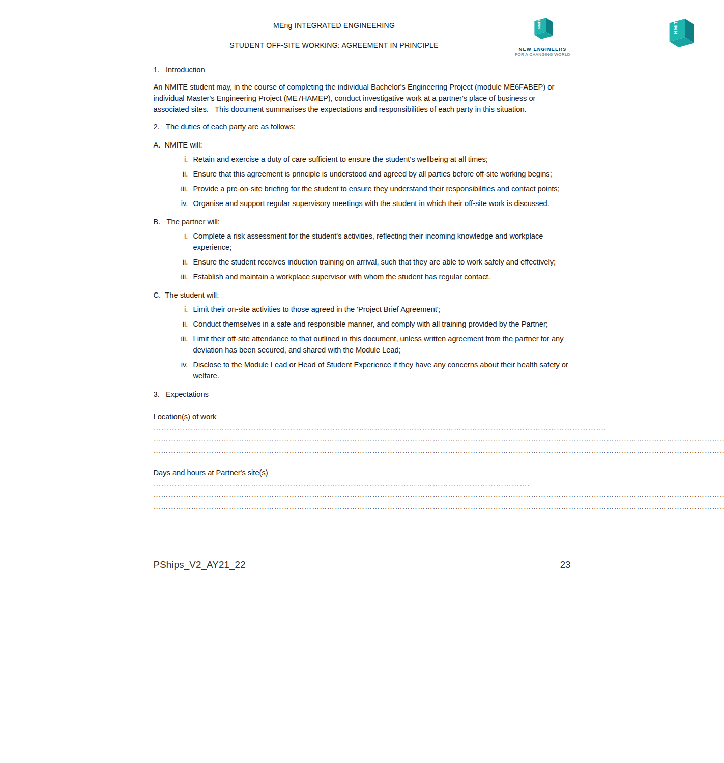NMITE
NMITE
NEW ENGINEERSFOR A CHANGING WORLD
MEng INTEGRATED ENGINEERING
STUDENT OFF-SITE WORKING: AGREEMENT IN PRINCIPLE
1. Introduction
An NMITE student may, in the course of completing the individual Bachelor's Engineering Project (module ME6FABEP) or individual Master's Engineering Project (ME7HAMEP), conduct investigative work at a partner's place of business or associated sites. This document summarises the expectations and responsibilities of each party in this situation.
2. The duties of each party are as follows:
A. NMITE will:
Retain and exercise a duty of care sufficient to ensure the student's wellbeing at all times;
Ensure that this agreement is principle is understood and agreed by all parties before off-site working begins;
Provide a pre-on-site briefing for the student to ensure they understand their responsibilities and contact points;
Organise and support regular supervisory meetings with the student in which their off-site work is discussed.
B. The partner will:
Complete a risk assessment for the student's activities, reflecting their incoming knowledge and workplace experience;
Ensure the student receives induction training on arrival, such that they are able to work safely and effectively;
Establish and maintain a workplace supervisor with whom the student has regular contact.
C. The student will:
Limit their on-site activities to those agreed in the 'Project Brief Agreement';
Conduct themselves in a safe and responsible manner, and comply with all training provided by the Partner;
Limit their off-site attendance to that outlined in this document, unless written agreement from the partner for any deviation has been secured, and shared with the Module Lead;
Disclose to the Module Lead or Head of Student Experience if they have any concerns about their health safety or welfare.
3. Expectations
Location(s) of work ……………………………………………………………………………………………………………………………………………………….
………………………………………………………………………………………………………………………………………………………………………………………………………………
………………………………………………………………………………………………………………………………………………………………………………………………………………..
Days and hours at Partner's site(s) …………………………….……………………………………………………………………………………………….
…………………………………………………………………………………………………………………………………………………………………………………………………………………..
…………………………………………………………………………………………………………………………………………………………………………………………………………………..
PShips_V2_AY21_22 23